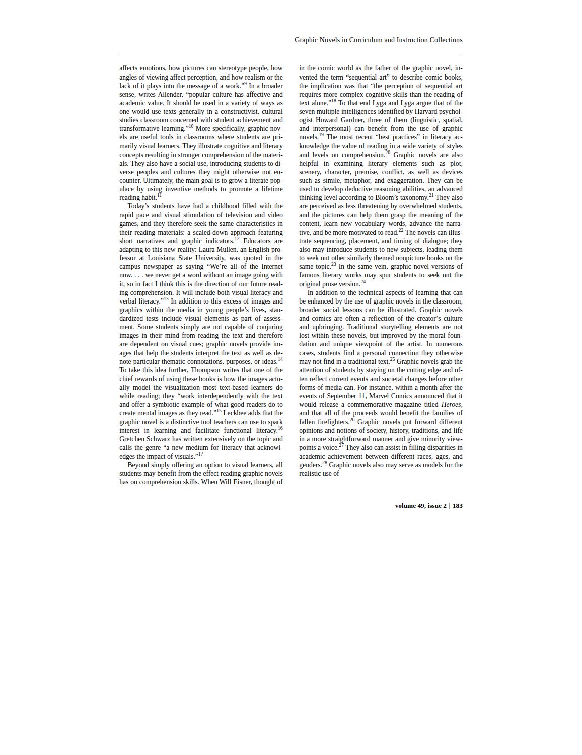Graphic Novels in Curriculum and Instruction Collections
affects emotions, how pictures can stereotype people, how angles of viewing affect perception, and how realism or the lack of it plays into the message of a work.”9 In a broader sense, writes Allender, “popular culture has affective and academic value. It should be used in a variety of ways as one would use texts generally in a constructivist, cultural studies classroom concerned with student achievement and transformative learning.”10 More specifically, graphic novels are useful tools in classrooms where students are primarily visual learners. They illustrate cognitive and literary concepts resulting in stronger comprehension of the materials. They also have a social use, introducing students to diverse peoples and cultures they might otherwise not encounter. Ultimately, the main goal is to grow a literate populace by using inventive methods to promote a lifetime reading habit.11
Today’s students have had a childhood filled with the rapid pace and visual stimulation of television and video games, and they therefore seek the same characteristics in their reading materials: a scaled-down approach featuring short narratives and graphic indicators.12 Educators are adapting to this new reality: Laura Mullen, an English professor at Louisiana State University, was quoted in the campus newspaper as saying “We’re all of the Internet now. . . . we never get a word without an image going with it, so in fact I think this is the direction of our future reading comprehension. It will include both visual literacy and verbal literacy.”13 In addition to this excess of images and graphics within the media in young people’s lives, standardized tests include visual elements as part of assessment. Some students simply are not capable of conjuring images in their mind from reading the text and therefore are dependent on visual cues; graphic novels provide images that help the students interpret the text as well as denote particular thematic connotations, purposes, or ideas.14 To take this idea further, Thompson writes that one of the chief rewards of using these books is how the images actually model the visualization most text-based learners do while reading; they “work interdependently with the text and offer a symbiotic example of what good readers do to create mental images as they read.”15 Leckbee adds that the graphic novel is a distinctive tool teachers can use to spark interest in learning and facilitate functional literacy.16 Gretchen Schwarz has written extensively on the topic and calls the genre “a new medium for literacy that acknowledges the impact of visuals.”17
Beyond simply offering an option to visual learners, all students may benefit from the effect reading graphic novels has on comprehension skills. When Will Eisner, thought of in the comic world as the father of the graphic novel, invented the term “sequential art” to describe comic books, the implication was that “the perception of sequential art requires more complex cognitive skills than the reading of text alone.”18 To that end Lyga and Lyga argue that of the seven multiple intelligences identified by Harvard psychologist Howard Gardner, three of them (linguistic, spatial, and interpersonal) can benefit from the use of graphic novels.19 The most recent “best practices” in literacy acknowledge the value of reading in a wide variety of styles and levels on comprehension.20 Graphic novels are also helpful in examining literary elements such as plot, scenery, character, premise, conflict, as well as devices such as simile, metaphor, and exaggeration. They can be used to develop deductive reasoning abilities, an advanced thinking level according to Bloom’s taxonomy.21 They also are perceived as less threatening by overwhelmed students, and the pictures can help them grasp the meaning of the content, learn new vocabulary words, advance the narrative, and be more motivated to read.22 The novels can illustrate sequencing, placement, and timing of dialogue; they also may introduce students to new subjects, leading them to seek out other similarly themed nonpicture books on the same topic.23 In the same vein, graphic novel versions of famous literary works may spur students to seek out the original prose version.24
In addition to the technical aspects of learning that can be enhanced by the use of graphic novels in the classroom, broader social lessons can be illustrated. Graphic novels and comics are often a reflection of the creator’s culture and upbringing. Traditional storytelling elements are not lost within these novels, but improved by the moral foundation and unique viewpoint of the artist. In numerous cases, students find a personal connection they otherwise may not find in a traditional text.25 Graphic novels grab the attention of students by staying on the cutting edge and often reflect current events and societal changes before other forms of media can. For instance, within a month after the events of September 11, Marvel Comics announced that it would release a commemorative magazine titled Heroes, and that all of the proceeds would benefit the families of fallen firefighters.26 Graphic novels put forward different opinions and notions of society, history, traditions, and life in a more straightforward manner and give minority viewpoints a voice.27 They also can assist in filling disparities in academic achievement between different races, ages, and genders.28 Graphic novels also may serve as models for the realistic use of
volume 49, issue 2|183